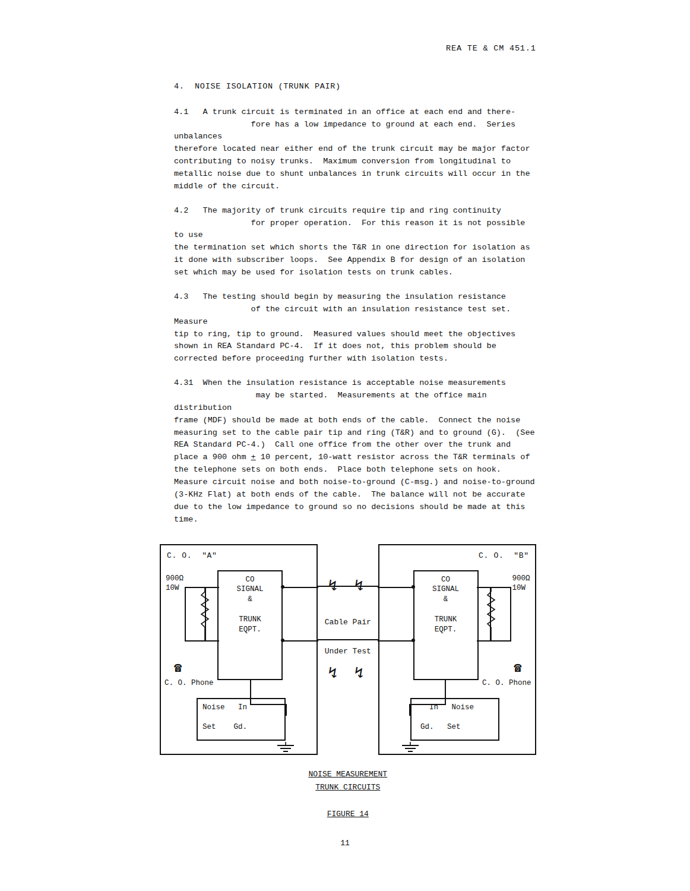REA TE & CM 451.1
4. NOISE ISOLATION (TRUNK PAIR)
4.1 A trunk circuit is terminated in an office at each end and there-
fore has a low impedance to ground at each end. Series unbalances therefore located near either end of the trunk circuit may be major factor contributing to noisy trunks. Maximum conversion from longitudinal to metallic noise due to shunt unbalances in trunk circuits will occur in the middle of the circuit.
4.2 The majority of trunk circuits require tip and ring continuity
for proper operation. For this reason it is not possible to use the termination set which shorts the T&R in one direction for isolation as it done with subscriber loops. See Appendix B for design of an isolation set which may be used for isolation tests on trunk cables.
4.3 The testing should begin by measuring the insulation resistance
of the circuit with an insulation resistance test set. Measure tip to ring, tip to ground. Measured values should meet the objectives shown in REA Standard PC-4. If it does not, this problem should be corrected before proceeding further with isolation tests.
4.31 When the insulation resistance is acceptable noise measurements
may be started. Measurements at the office main distribution frame (MDF) should be made at both ends of the cable. Connect the noise measuring set to the cable pair tip and ring (T&R) and to ground (G). (See REA Standard PC-4.) Call one office from the other over the trunk and place a 900 ohm + 10 percent, 10-watt resistor across the T&R terminals of the telephone sets on both ends. Place both telephone sets on hook. Measure circuit noise and both noise-to-ground (C-msg.) and noise-to-ground (3-KHz Flat) at both ends of the cable. The balance will not be accurate due to the low impedance to ground so no decisions should be made at this time.
C. O. "A"
900Ω
10W
CO
SIGNAL
&
TRUNK
EQPT.
☎
C. O. Phone
Noise In
Set Gd.
↯ ↯
Cable Pair
Under Test
↯ ↯
C. O. "B"
900Ω
10W
CO
SIGNAL
&
TRUNK
EQPT.
☎
C. O. Phone
In Noise
Gd. Set
NOISE MEASUREMENT
TRUNK CIRCUITS
FIGURE 14
11